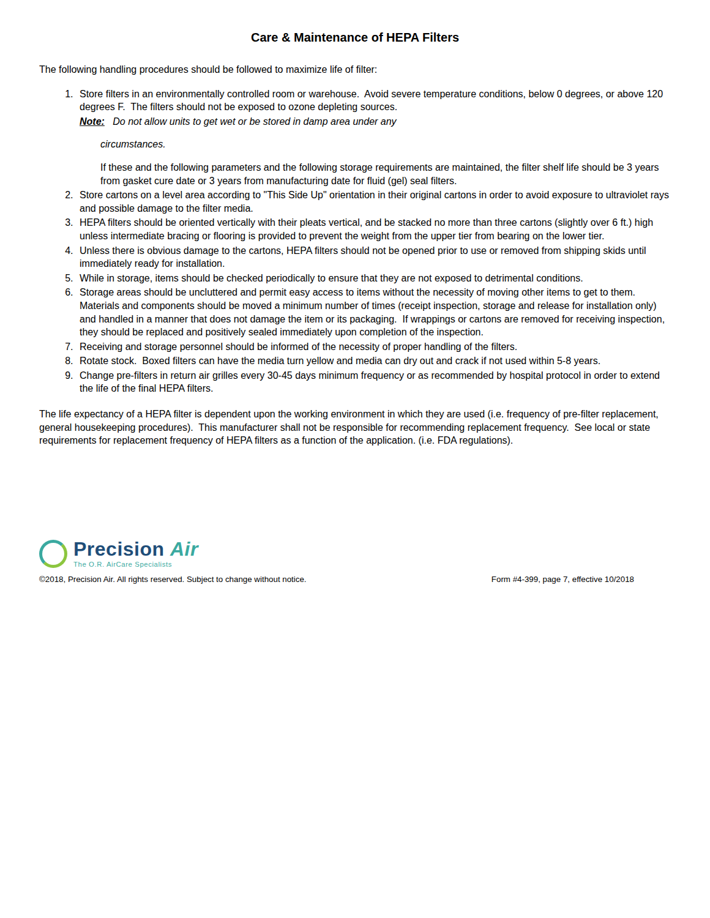Care & Maintenance of HEPA Filters
The following handling procedures should be followed to maximize life of filter:
Store filters in an environmentally controlled room or warehouse. Avoid severe temperature conditions, below 0 degrees, or above 120 degrees F. The filters should not be exposed to ozone depleting sources.
Note: Do not allow units to get wet or be stored in damp area under any
circumstances.
If these and the following parameters and the following storage requirements are maintained, the filter shelf life should be 3 years from gasket cure date or 3 years from manufacturing date for fluid (gel) seal filters.
Store cartons on a level area according to "This Side Up" orientation in their original cartons in order to avoid exposure to ultraviolet rays and possible damage to the filter media.
HEPA filters should be oriented vertically with their pleats vertical, and be stacked no more than three cartons (slightly over 6 ft.) high unless intermediate bracing or flooring is provided to prevent the weight from the upper tier from bearing on the lower tier.
Unless there is obvious damage to the cartons, HEPA filters should not be opened prior to use or removed from shipping skids until immediately ready for installation.
While in storage, items should be checked periodically to ensure that they are not exposed to detrimental conditions.
Storage areas should be uncluttered and permit easy access to items without the necessity of moving other items to get to them. Materials and components should be moved a minimum number of times (receipt inspection, storage and release for installation only) and handled in a manner that does not damage the item or its packaging. If wrappings or cartons are removed for receiving inspection, they should be replaced and positively sealed immediately upon completion of the inspection.
Receiving and storage personnel should be informed of the necessity of proper handling of the filters.
Rotate stock. Boxed filters can have the media turn yellow and media can dry out and crack if not used within 5-8 years.
Change pre-filters in return air grilles every 30-45 days minimum frequency or as recommended by hospital protocol in order to extend the life of the final HEPA filters.
The life expectancy of a HEPA filter is dependent upon the working environment in which they are used (i.e. frequency of pre-filter replacement, general housekeeping procedures). This manufacturer shall not be responsible for recommending replacement frequency. See local or state requirements for replacement frequency of HEPA filters as a function of the application. (i.e. FDA regulations).
Precision Air
The O.R. AirCare Specialists
©2018, Precision Air. All rights reserved. Subject to change without notice.
Form #4-399, page 7, effective 10/2018